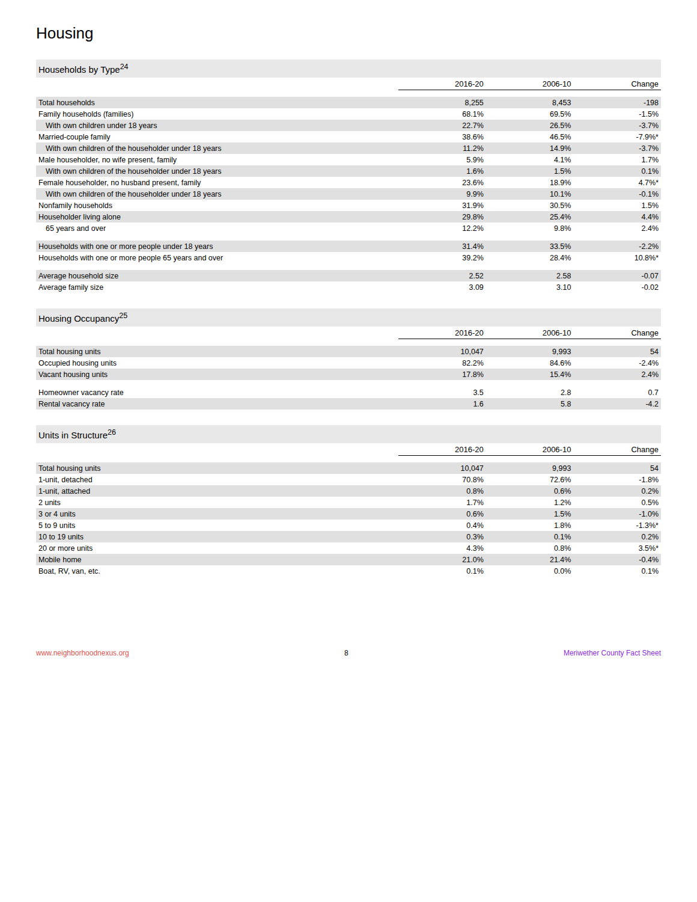Housing
Households by Type 24
| | 2016-20 | 2006-10 | Change |
| --- | --- | --- | --- |
| Total households | 8,255 | 8,453 | -198 |
| Family households (families) | 68.1% | 69.5% | -1.5% |
| With own children under 18 years | 22.7% | 26.5% | -3.7% |
| Married-couple family | 38.6% | 46.5% | -7.9%* |
| With own children of the householder under 18 years | 11.2% | 14.9% | -3.7% |
| Male householder, no wife present, family | 5.9% | 4.1% | 1.7% |
| With own children of the householder under 18 years | 1.6% | 1.5% | 0.1% |
| Female householder, no husband present, family | 23.6% | 18.9% | 4.7%* |
| With own children of the householder under 18 years | 9.9% | 10.1% | -0.1% |
| Nonfamily households | 31.9% | 30.5% | 1.5% |
| Householder living alone | 29.8% | 25.4% | 4.4% |
| 65 years and over | 12.2% | 9.8% | 2.4% |
| Households with one or more people under 18 years | 31.4% | 33.5% | -2.2% |
| Households with one or more people 65 years and over | 39.2% | 28.4% | 10.8%* |
| Average household size | 2.52 | 2.58 | -0.07 |
| Average family size | 3.09 | 3.10 | -0.02 |
Housing Occupancy 25
| | 2016-20 | 2006-10 | Change |
| --- | --- | --- | --- |
| Total housing units | 10,047 | 9,993 | 54 |
| Occupied housing units | 82.2% | 84.6% | -2.4% |
| Vacant housing units | 17.8% | 15.4% | 2.4% |
| Homeowner vacancy rate | 3.5 | 2.8 | 0.7 |
| Rental vacancy rate | 1.6 | 5.8 | -4.2 |
Units in Structure 26
| | 2016-20 | 2006-10 | Change |
| --- | --- | --- | --- |
| Total housing units | 10,047 | 9,993 | 54 |
| 1-unit, detached | 70.8% | 72.6% | -1.8% |
| 1-unit, attached | 0.8% | 0.6% | 0.2% |
| 2 units | 1.7% | 1.2% | 0.5% |
| 3 or 4 units | 0.6% | 1.5% | -1.0% |
| 5 to 9 units | 0.4% | 1.8% | -1.3%* |
| 10 to 19 units | 0.3% | 0.1% | 0.2% |
| 20 or more units | 4.3% | 0.8% | 3.5%* |
| Mobile home | 21.0% | 21.4% | -0.4% |
| Boat, RV, van, etc. | 0.1% | 0.0% | 0.1% |
www.neighborhoodnexus.org 8 Meriwether County Fact Sheet